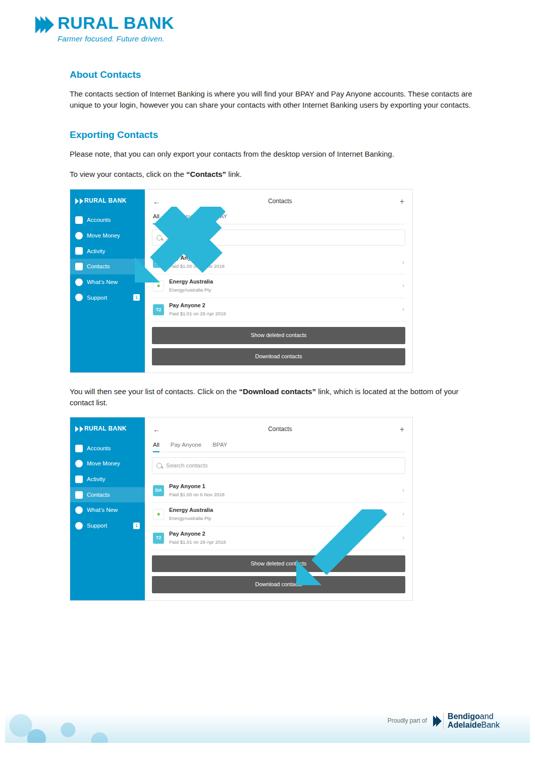RURAL BANK
Farmer focused. Future driven.
About Contacts
The contacts section of Internet Banking is where you will find your BPAY and Pay Anyone accounts. These contacts are unique to your login, however you can share your contacts with other Internet Banking users by exporting your contacts.
Exporting Contacts
Please note, that you can only export your contacts from the desktop version of Internet Banking.
To view your contacts, click on the “Contacts” link.
RURAL BANK
Accounts
Move Money
Activity
Contacts
What’s New
Support1
← Contacts +
All Pay Anyone BPAY
Search contacts
DA Pay Anyone 1
Paid $1.00 on 6 Nov 2018 ›
● Energy Australia
EnergyAustralia Pty ›
T2 Pay Anyone 2
Paid $1.01 on 29 Apr 2018 ›
Show deleted contacts
Download contacts
You will then see your list of contacts. Click on the “Download contacts” link, which is located at the bottom of your contact list.
RURAL BANK
Accounts
Move Money
Activity
Contacts
What’s New
Support1
← Contacts +
All Pay Anyone BPAY
Search contacts
DA Pay Anyone 1
Paid $1.00 on 6 Nov 2018 ›
● Energy Australia
EnergyAustralia Pty ›
T2 Pay Anyone 2
Paid $1.01 on 29 Apr 2018 ›
Show deleted contacts
Download contacts
Proudly part of
Bendigoand
AdelaideBank